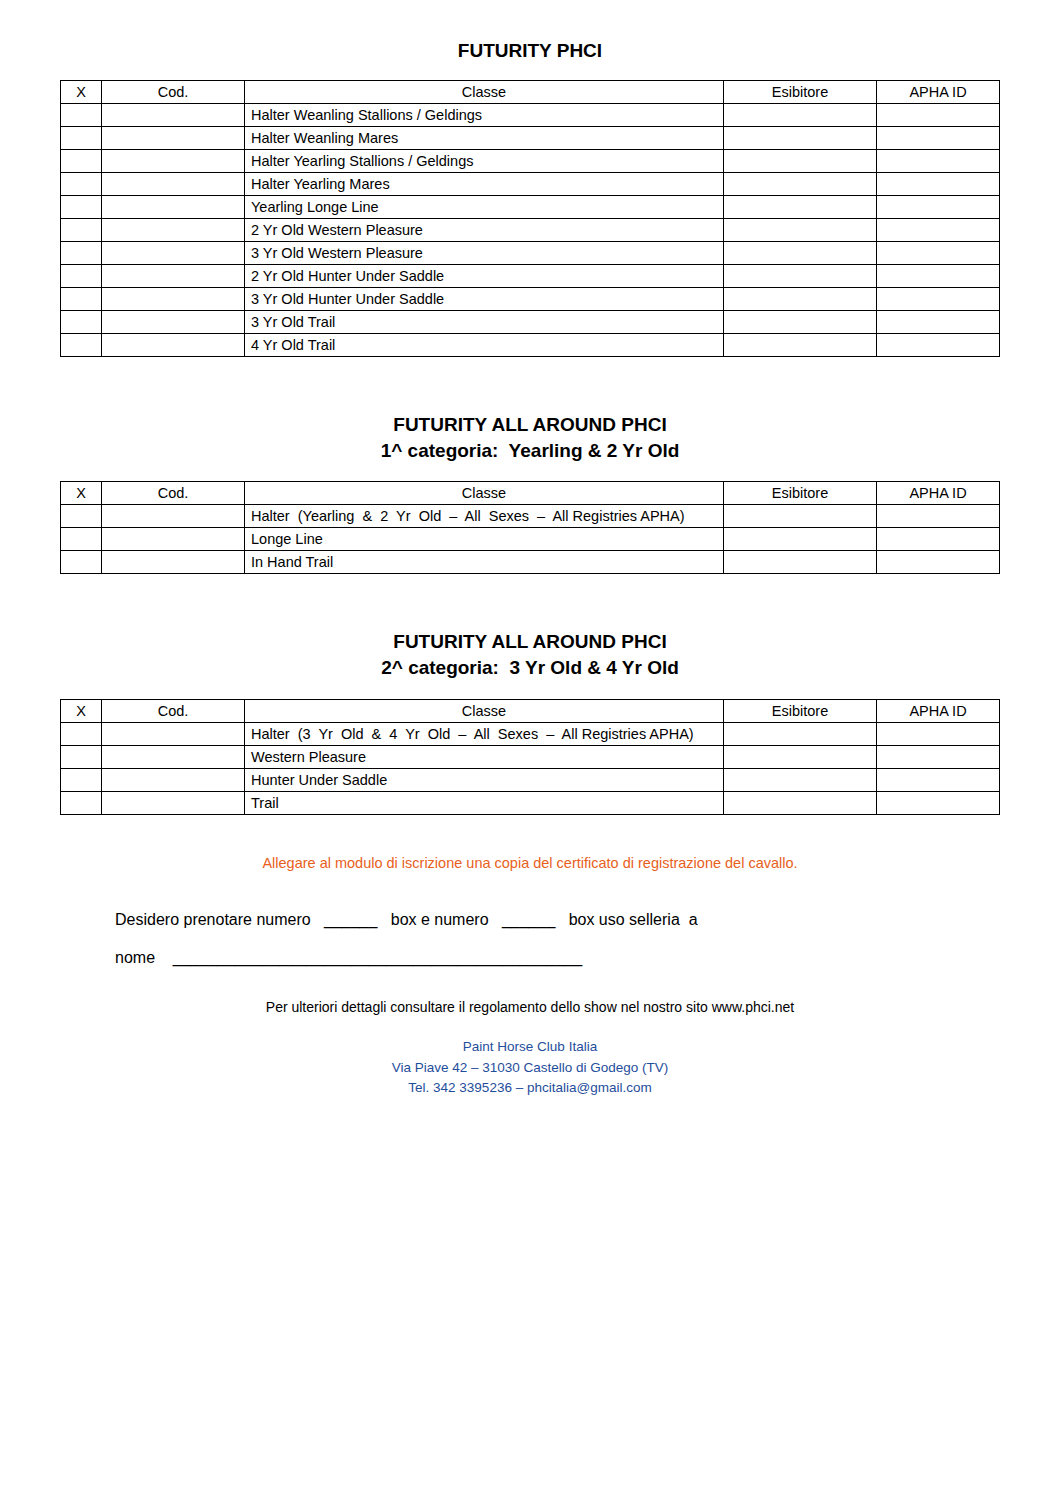FUTURITY PHCI
| X | Cod. | Classe | Esibitore | APHA ID |
| --- | --- | --- | --- | --- |
| | | Halter Weanling Stallions / Geldings | | |
| | | Halter Weanling Mares | | |
| | | Halter Yearling Stallions / Geldings | | |
| | | Halter Yearling Mares | | |
| | | Yearling Longe Line | | |
| | | 2 Yr Old Western Pleasure | | |
| | | 3 Yr Old Western Pleasure | | |
| | | 2 Yr Old Hunter Under Saddle | | |
| | | 3 Yr Old Hunter Under Saddle | | |
| | | 3 Yr Old Trail | | |
| | | 4 Yr Old Trail | | |
FUTURITY ALL AROUND PHCI
1^ categoria: Yearling & 2 Yr Old
| X | Cod. | Classe | Esibitore | APHA ID |
| --- | --- | --- | --- | --- |
| | | Halter (Yearling & 2 Yr Old – All Sexes – All Registries APHA) | | |
| | | Longe Line | | |
| | | In Hand Trail | | |
FUTURITY ALL AROUND PHCI
2^ categoria: 3 Yr Old & 4 Yr Old
| X | Cod. | Classe | Esibitore | APHA ID |
| --- | --- | --- | --- | --- |
| | | Halter (3 Yr Old & 4 Yr Old – All Sexes – All Registries APHA) | | |
| | | Western Pleasure | | |
| | | Hunter Under Saddle | | |
| | | Trail | | |
Allegare al modulo di iscrizione una copia del certificato di registrazione del cavallo.
Desidero prenotare numero ______ box e numero ______ box uso selleria a
nome ______________________________________________
Per ulteriori dettagli consultare il regolamento dello show nel nostro sito www.phci.net
Paint Horse Club Italia
Via Piave 42 – 31030 Castello di Godego (TV)
Tel. 342 3395236 – phcitalia@gmail.com